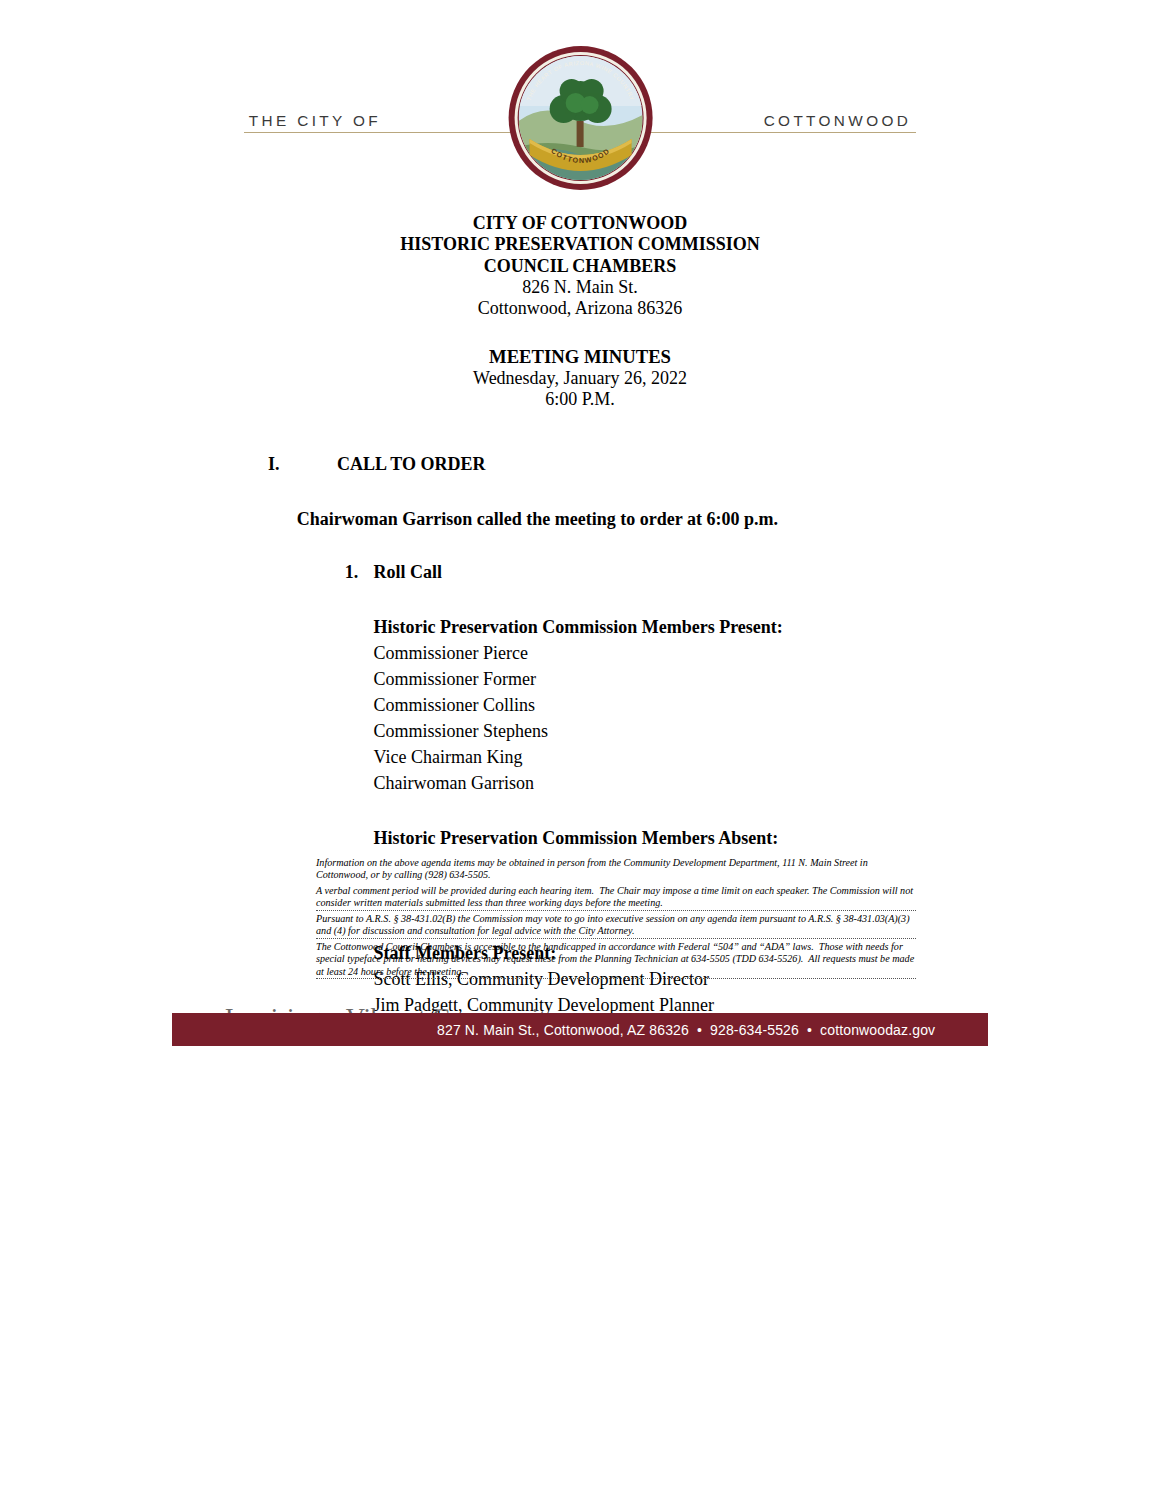THE CITY OF
COTTONWOOD
THE HEART OF ARIZONA WINE COUNTRY COTTONWOOD
CITY OF COTTONWOOD
HISTORIC PRESERVATION COMMISSION
COUNCIL CHAMBERS
826 N. Main St.
Cottonwood, Arizona 86326
MEETING MINUTES
Wednesday, January 26, 2022
6:00 P.M.
I. CALL TO ORDER
Chairwoman Garrison called the meeting to order at 6:00 p.m.
1. Roll Call
Historic Preservation Commission Members Present:
Commissioner Pierce
Commissioner Former
Commissioner Collins
Commissioner Stephens
Vice Chairman King
Chairwoman Garrison
Historic Preservation Commission Members Absent:
Staff Members Present:
Scott Ellis, Community Development Director
Jim Padgett, Community Development Planner
Kelly Jobe, Community Development Admin– Recorder
Information on the above agenda items may be obtained in person from the Community Development Department, 111 N. Main Street in Cottonwood, or by calling (928) 634-5505.
A verbal comment period will be provided during each hearing item. The Chair may impose a time limit on each speaker. The Commission will not consider written materials submitted less than three working days before the meeting.
Pursuant to A.R.S. § 38-431.02(B) the Commission may vote to go into executive session on any agenda item pursuant to A.R.S. § 38-431.03(A)(3) and (4) for discussion and consultation for legal advice with the City Attorney.
The Cottonwood Council Chambers is accessible to the handicapped in accordance with Federal “504” and “ADA” laws. Those with needs for special typeface print or hearing devices may request these from the Planning Technician at 634-5505 (TDD 634-5526). All requests must be made at least 24 hours before the meeting.
Inspiring a Vibrant Community
827 N. Main St., Cottonwood, AZ 86326 • 928-634-5526 • cottonwoodaz.gov